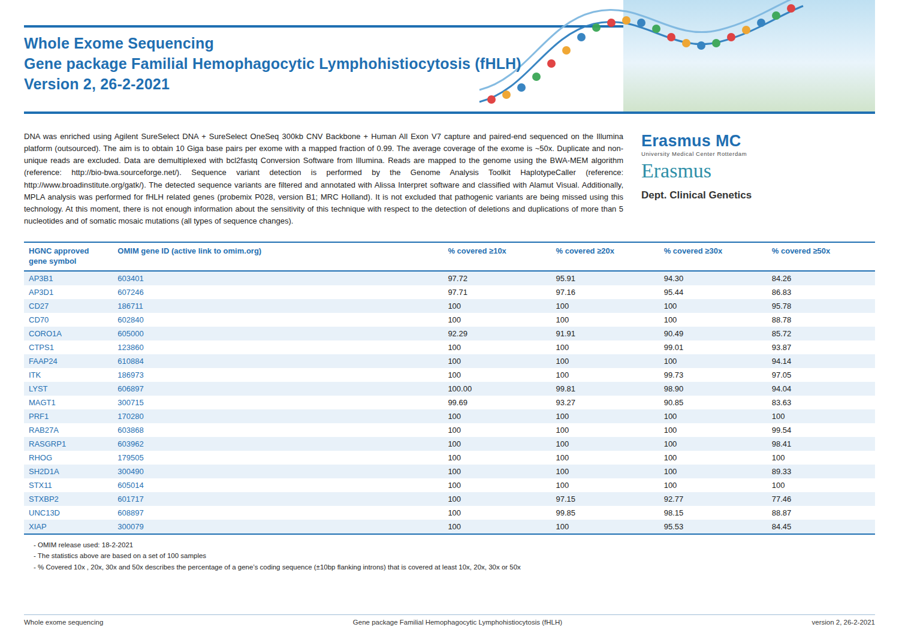Whole Exome Sequencing
Gene package Familial Hemophagocytic Lymphohistiocytosis (fHLH)
Version 2, 26-2-2021
DNA was enriched using Agilent SureSelect DNA + SureSelect OneSeq 300kb CNV Backbone + Human All Exon V7 capture and paired-end sequenced on the Illumina platform (outsourced). The aim is to obtain 10 Giga base pairs per exome with a mapped fraction of 0.99. The average coverage of the exome is ~50x. Duplicate and non-unique reads are excluded. Data are demultiplexed with bcl2fastq Conversion Software from Illumina. Reads are mapped to the genome using the BWA-MEM algorithm (reference: http://bio-bwa.sourceforge.net/). Sequence variant detection is performed by the Genome Analysis Toolkit HaplotypeCaller (reference: http://www.broadinstitute.org/gatk/). The detected sequence variants are filtered and annotated with Alissa Interpret software and classified with Alamut Visual. Additionally, MPLA analysis was performed for fHLH related genes (probemix P028, version B1; MRC Holland). It is not excluded that pathogenic variants are being missed using this technology. At this moment, there is not enough information about the sensitivity of this technique with respect to the detection of deletions and duplications of more than 5 nucleotides and of somatic mosaic mutations (all types of sequence changes).
Erasmus MC
University Medical Center Rotterdam
Erasmus
Dept. Clinical Genetics
| HGNC approved gene symbol | OMIM gene ID (active link to omim.org) | % covered ≥10x | % covered ≥20x | % covered ≥30x | % covered ≥50x |
| --- | --- | --- | --- | --- | --- |
| AP3B1 | 603401 | 97.72 | 95.91 | 94.30 | 84.26 |
| AP3D1 | 607246 | 97.71 | 97.16 | 95.44 | 86.83 |
| CD27 | 186711 | 100 | 100 | 100 | 95.78 |
| CD70 | 602840 | 100 | 100 | 100 | 88.78 |
| CORO1A | 605000 | 92.29 | 91.91 | 90.49 | 85.72 |
| CTPS1 | 123860 | 100 | 100 | 99.01 | 93.87 |
| FAAP24 | 610884 | 100 | 100 | 100 | 94.14 |
| ITK | 186973 | 100 | 100 | 99.73 | 97.05 |
| LYST | 606897 | 100.00 | 99.81 | 98.90 | 94.04 |
| MAGT1 | 300715 | 99.69 | 93.27 | 90.85 | 83.63 |
| PRF1 | 170280 | 100 | 100 | 100 | 100 |
| RAB27A | 603868 | 100 | 100 | 100 | 99.54 |
| RASGRP1 | 603962 | 100 | 100 | 100 | 98.41 |
| RHOG | 179505 | 100 | 100 | 100 | 100 |
| SH2D1A | 300490 | 100 | 100 | 100 | 89.33 |
| STX11 | 605014 | 100 | 100 | 100 | 100 |
| STXBP2 | 601717 | 100 | 97.15 | 92.77 | 77.46 |
| UNC13D | 608897 | 100 | 99.85 | 98.15 | 88.87 |
| XIAP | 300079 | 100 | 100 | 95.53 | 84.45 |
- OMIM release used: 18-2-2021
- The statistics above are based on a set of 100 samples
- % Covered 10x , 20x, 30x and 50x describes the percentage of a gene’s coding sequence (±10bp flanking introns) that is covered at least 10x, 20x, 30x or 50x
Whole exome sequencing
Gene package Familial Hemophagocytic Lymphohistiocytosis (fHLH)
version 2, 26-2-2021